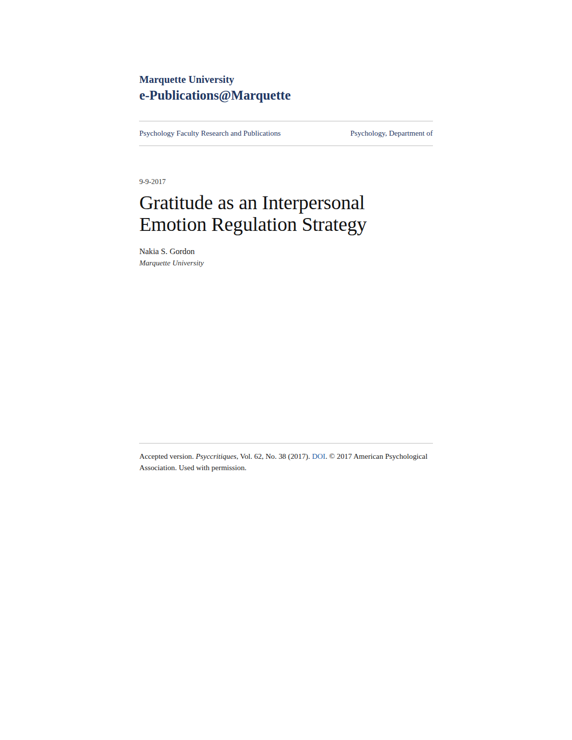Marquette University
e-Publications@Marquette
Psychology Faculty Research and Publications Psychology, Department of
9-9-2017
Gratitude as an Interpersonal Emotion Regulation Strategy
Nakia S. Gordon
Marquette University
Accepted version. Psyccritiques, Vol. 62, No. 38 (2017). DOI. © 2017 American Psychological Association. Used with permission.